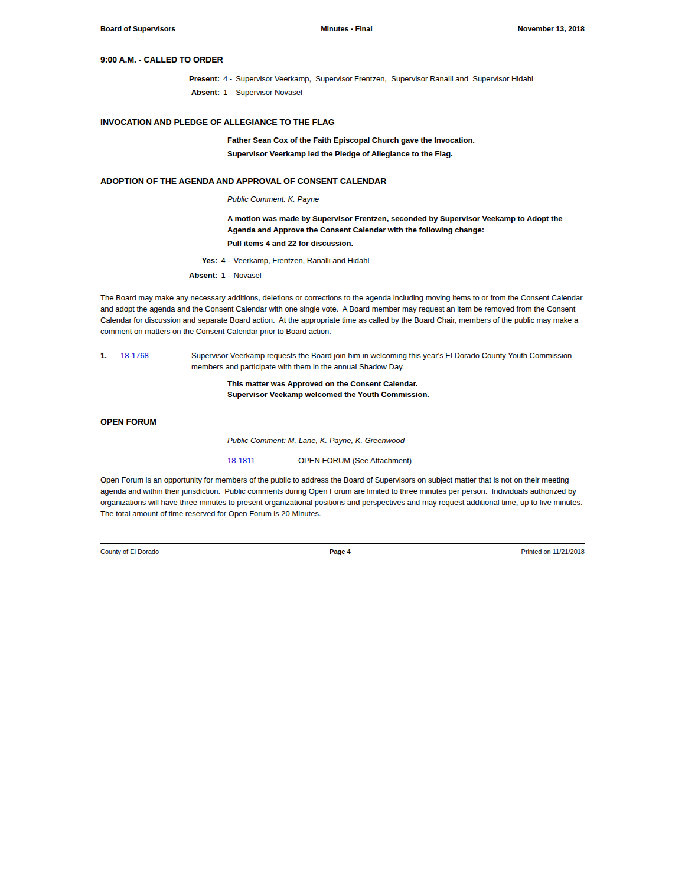Board of Supervisors
Minutes - Final
November 13, 2018
9:00 A.M. - CALLED TO ORDER
| Present: | 4 - | Supervisor Veerkamp, Supervisor Frentzen, Supervisor Ranalli and Supervisor Hidahl |
| Absent: | 1 - | Supervisor Novasel |
INVOCATION AND PLEDGE OF ALLEGIANCE TO THE FLAG
Father Sean Cox of the Faith Episcopal Church gave the Invocation.
Supervisor Veerkamp led the Pledge of Allegiance to the Flag.
ADOPTION OF THE AGENDA AND APPROVAL OF CONSENT CALENDAR
Public Comment: K. Payne
A motion was made by Supervisor Frentzen, seconded by Supervisor Veekamp to Adopt the Agenda and Approve the Consent Calendar with the following change:
Pull items 4 and 22 for discussion.
| Yes: | 4 - | Veerkamp, Frentzen, Ranalli and Hidahl |
| Absent: | 1 - | Novasel |
The Board may make any necessary additions, deletions or corrections to the agenda including moving items to or from the Consent Calendar and adopt the agenda and the Consent Calendar with one single vote. A Board member may request an item be removed from the Consent Calendar for discussion and separate Board action. At the appropriate time as called by the Board Chair, members of the public may make a comment on matters on the Consent Calendar prior to Board action.
1.
18-1768
Supervisor Veerkamp requests the Board join him in welcoming this year's El Dorado County Youth Commission members and participate with them in the annual Shadow Day.
This matter was Approved on the Consent Calendar.
Supervisor Veekamp welcomed the Youth Commission.
OPEN FORUM
Public Comment: M. Lane, K. Payne, K. Greenwood
18-1811
OPEN FORUM (See Attachment)
Open Forum is an opportunity for members of the public to address the Board of Supervisors on subject matter that is not on their meeting agenda and within their jurisdiction. Public comments during Open Forum are limited to three minutes per person. Individuals authorized by organizations will have three minutes to present organizational positions and perspectives and may request additional time, up to five minutes. The total amount of time reserved for Open Forum is 20 Minutes.
County of El Dorado
Page 4
Printed on 11/21/2018